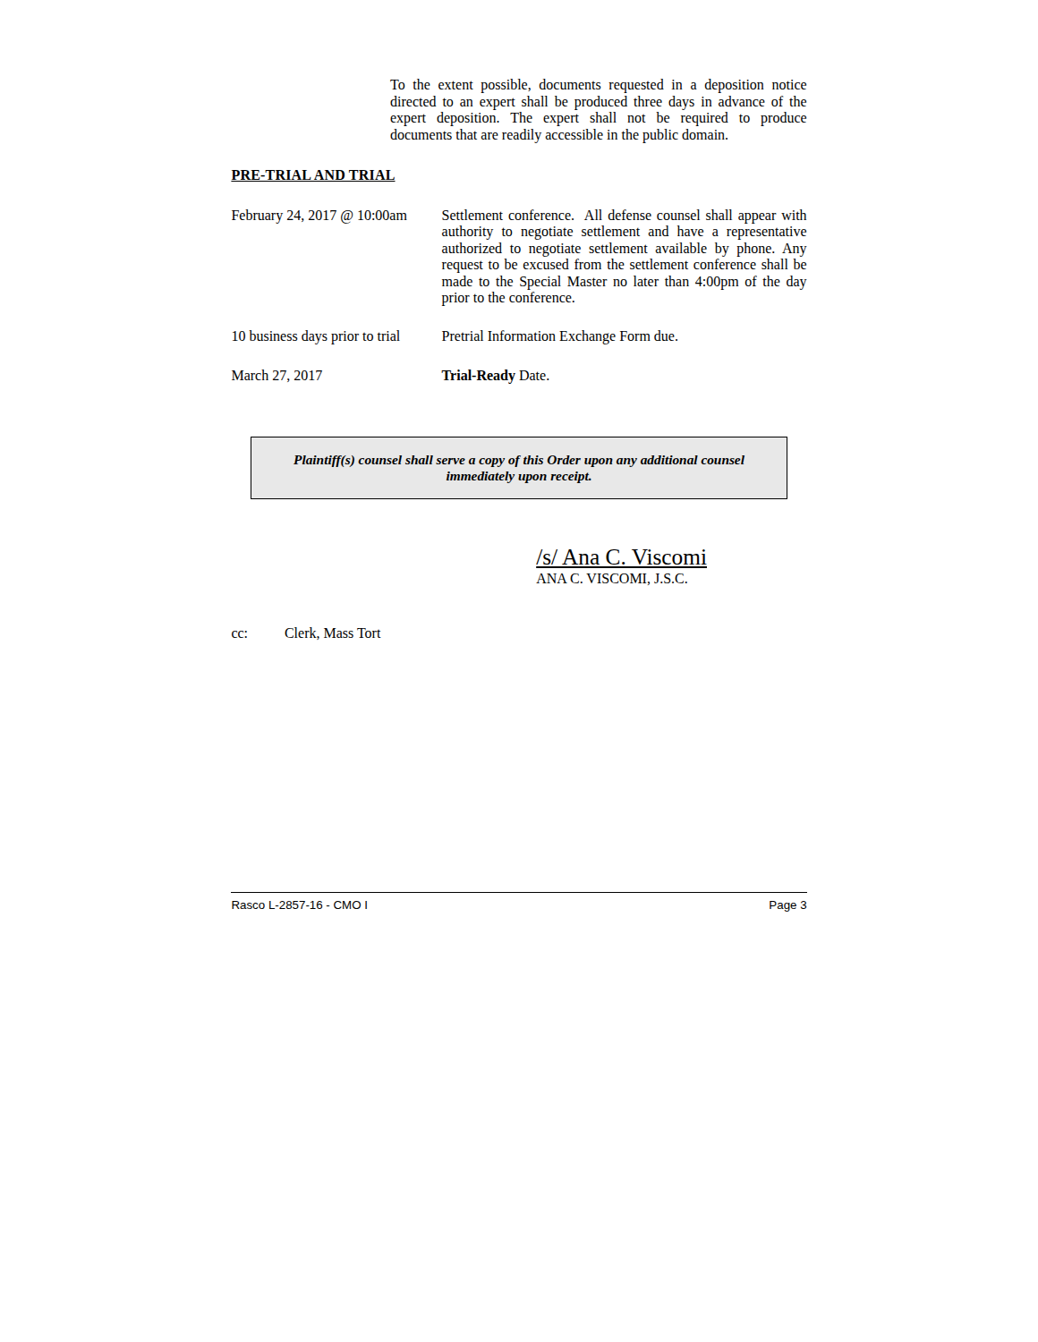To the extent possible, documents requested in a deposition notice directed to an expert shall be produced three days in advance of the expert deposition. The expert shall not be required to produce documents that are readily accessible in the public domain.
PRE-TRIAL AND TRIAL
| February 24, 2017 @ 10:00am | Settlement conference. All defense counsel shall appear with authority to negotiate settlement and have a representative authorized to negotiate settlement available by phone. Any request to be excused from the settlement conference shall be made to the Special Master no later than 4:00pm of the day prior to the conference. |
| 10 business days prior to trial | Pretrial Information Exchange Form due. |
| March 27, 2017 | Trial-Ready Date. |
Plaintiff(s) counsel shall serve a copy of this Order upon any additional counsel immediately upon receipt.
/s/ Ana C. Viscomi
ANA C. VISCOMI, J.S.C.
cc: Clerk, Mass Tort
Rasco L-2857-16 - CMO I Page 3